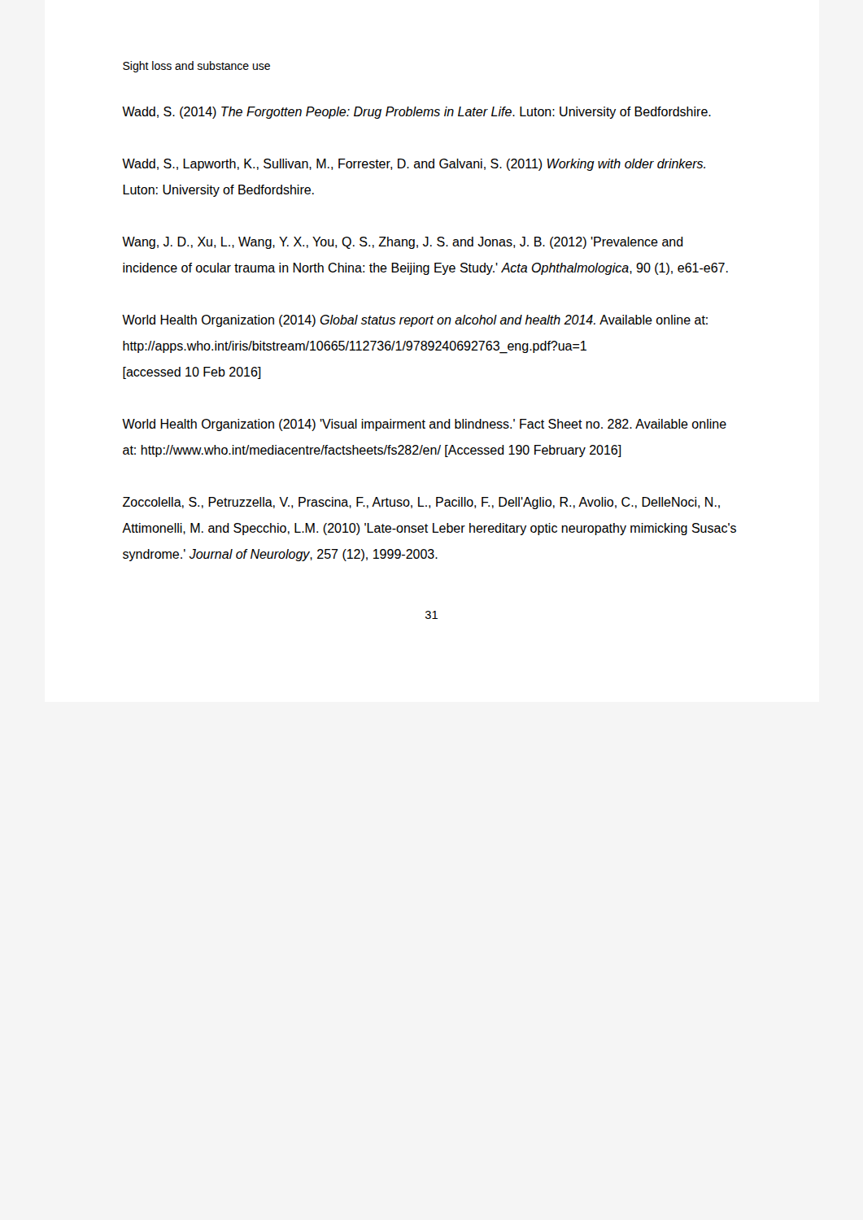Sight loss and substance use
Wadd, S. (2014) The Forgotten People: Drug Problems in Later Life. Luton: University of Bedfordshire.
Wadd, S., Lapworth, K., Sullivan, M., Forrester, D. and Galvani, S. (2011) Working with older drinkers. Luton: University of Bedfordshire.
Wang, J. D., Xu, L., Wang, Y. X., You, Q. S., Zhang, J. S. and Jonas, J. B. (2012) 'Prevalence and incidence of ocular trauma in North China: the Beijing Eye Study.' Acta Ophthalmologica, 90 (1), e61-e67.
World Health Organization (2014) Global status report on alcohol and health 2014. Available online at:
http://apps.who.int/iris/bitstream/10665/112736/1/9789240692763_eng.pdf?ua=1
[accessed 10 Feb 2016]
World Health Organization (2014) 'Visual impairment and blindness.' Fact Sheet no. 282. Available online at: http://www.who.int/mediacentre/factsheets/fs282/en/ [Accessed 190 February 2016]
Zoccolella, S., Petruzzella, V., Prascina, F., Artuso, L., Pacillo, F., Dell'Aglio, R., Avolio, C., DelleNoci, N., Attimonelli, M. and Specchio, L.M. (2010) 'Late-onset Leber hereditary optic neuropathy mimicking Susac's syndrome.' Journal of Neurology, 257 (12), 1999-2003.
31